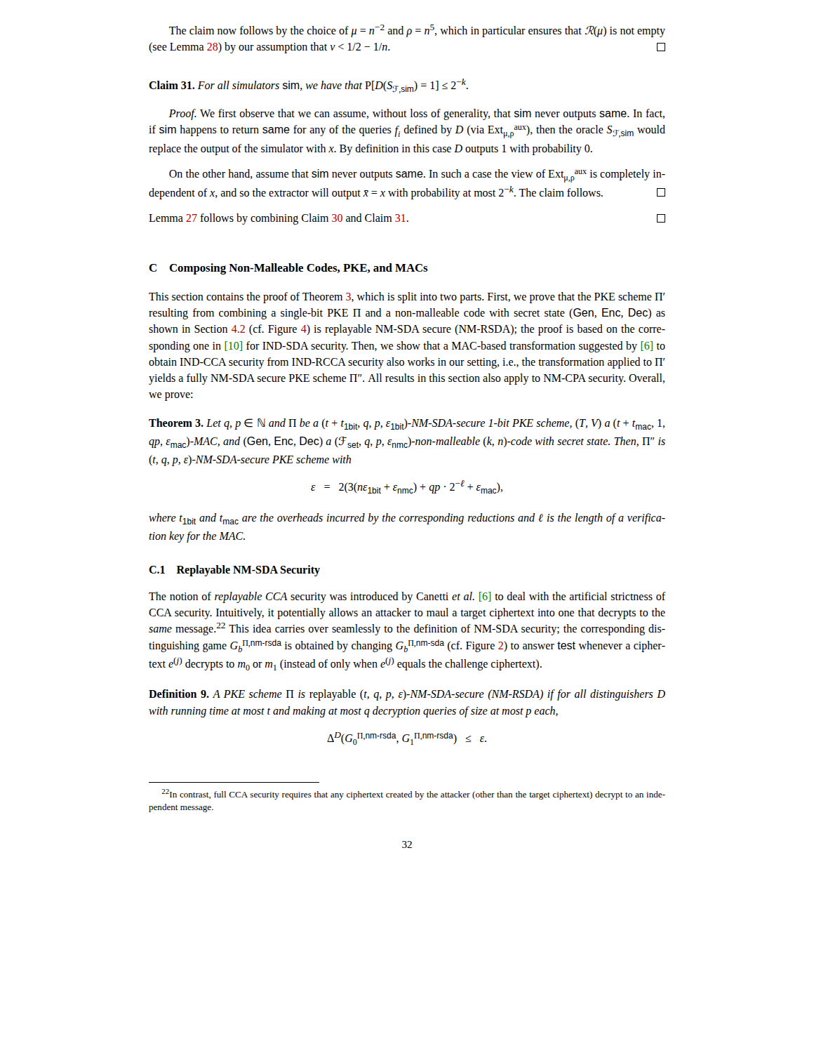The claim now follows by the choice of μ = n−2 and ρ = n5, which in particular ensures that ℛ(μ) is not empty (see Lemma 28) by our assumption that ν < 1/2 − 1/n.
Claim 31. For all simulators sim, we have that P[D(Sℱ,sim) = 1] ≤ 2−k.
Proof. We first observe that we can assume, without loss of generality, that sim never outputs same. In fact, if sim happens to return same for any of the queries fi defined by D (via Extμ,ρ aux), then the oracle Sℱ,sim would replace the output of the simulator with x. By definition in this case D outputs 1 with probability 0.
On the other hand, assume that sim never outputs same. In such a case the view of Extμ,ρ aux is completely independent of x, and so the extractor will output x̄ = x with probability at most 2−k. The claim follows.
Lemma 27 follows by combining Claim 30 and Claim 31.
C Composing Non-Malleable Codes, PKE, and MACs
This section contains the proof of Theorem 3, which is split into two parts. First, we prove that the PKE scheme Π′ resulting from combining a single-bit PKE Π and a non-malleable code with secret state (Gen, Enc, Dec) as shown in Section 4.2 (cf. Figure 4) is replayable NM-SDA secure (NM-RSDA); the proof is based on the corresponding one in [10] for IND-SDA security. Then, we show that a MAC-based transformation suggested by [6] to obtain IND-CCA security from IND-RCCA security also works in our setting, i.e., the transformation applied to Π′ yields a fully NM-SDA secure PKE scheme Π″. All results in this section also apply to NM-CPA security. Overall, we prove:
Theorem 3. Let q, p ∈ ℕ and Π be a (t + t 1bit, q, p, ε 1bit)-NM-SDA-secure 1-bit PKE scheme, (T, V) a (t + tmac, 1, qp, εmac)-MAC, and (Gen, Enc, Dec) a (ℱset, q, p, εnmc)-non-malleable (k, n)-code with secret state. Then, Π″ is (t, q, p, ε)-NM-SDA-secure PKE scheme with
ε = 2(3(nε 1bit + εnmc) + qp · 2−ℓ + εmac),
where t 1bit and tmac are the overheads incurred by the corresponding reductions and ℓ is the length of a verification key for the MAC.
C.1 Replayable NM-SDA Security
The notion of replayable CCA security was introduced by Canetti et al. [6] to deal with the artificial strictness of CCA security. Intuitively, it potentially allows an attacker to maul a target ciphertext into one that decrypts to the same message.22 This idea carries over seamlessly to the definition of NM-SDA security; the corresponding distinguishing game GbΠ,nm-rsda is obtained by changing GbΠ,nm-sda (cf. Figure 2) to answer test whenever a ciphertext e(j) decrypts to m 0 or m 1 (instead of only when e(j) equals the challenge ciphertext).
Definition 9. A PKE scheme Π is replayable (t, q, p, ε)-NM-SDA-secure (NM-RSDA) if for all distinguishers D with running time at most t and making at most q decryption queries of size at most p each,
ΔD(G 0 Π,nm-rsda, G 1 Π,nm-rsda) ≤ ε.
22In contrast, full CCA security requires that any ciphertext created by the attacker (other than the target ciphertext) decrypt to an independent message.
32